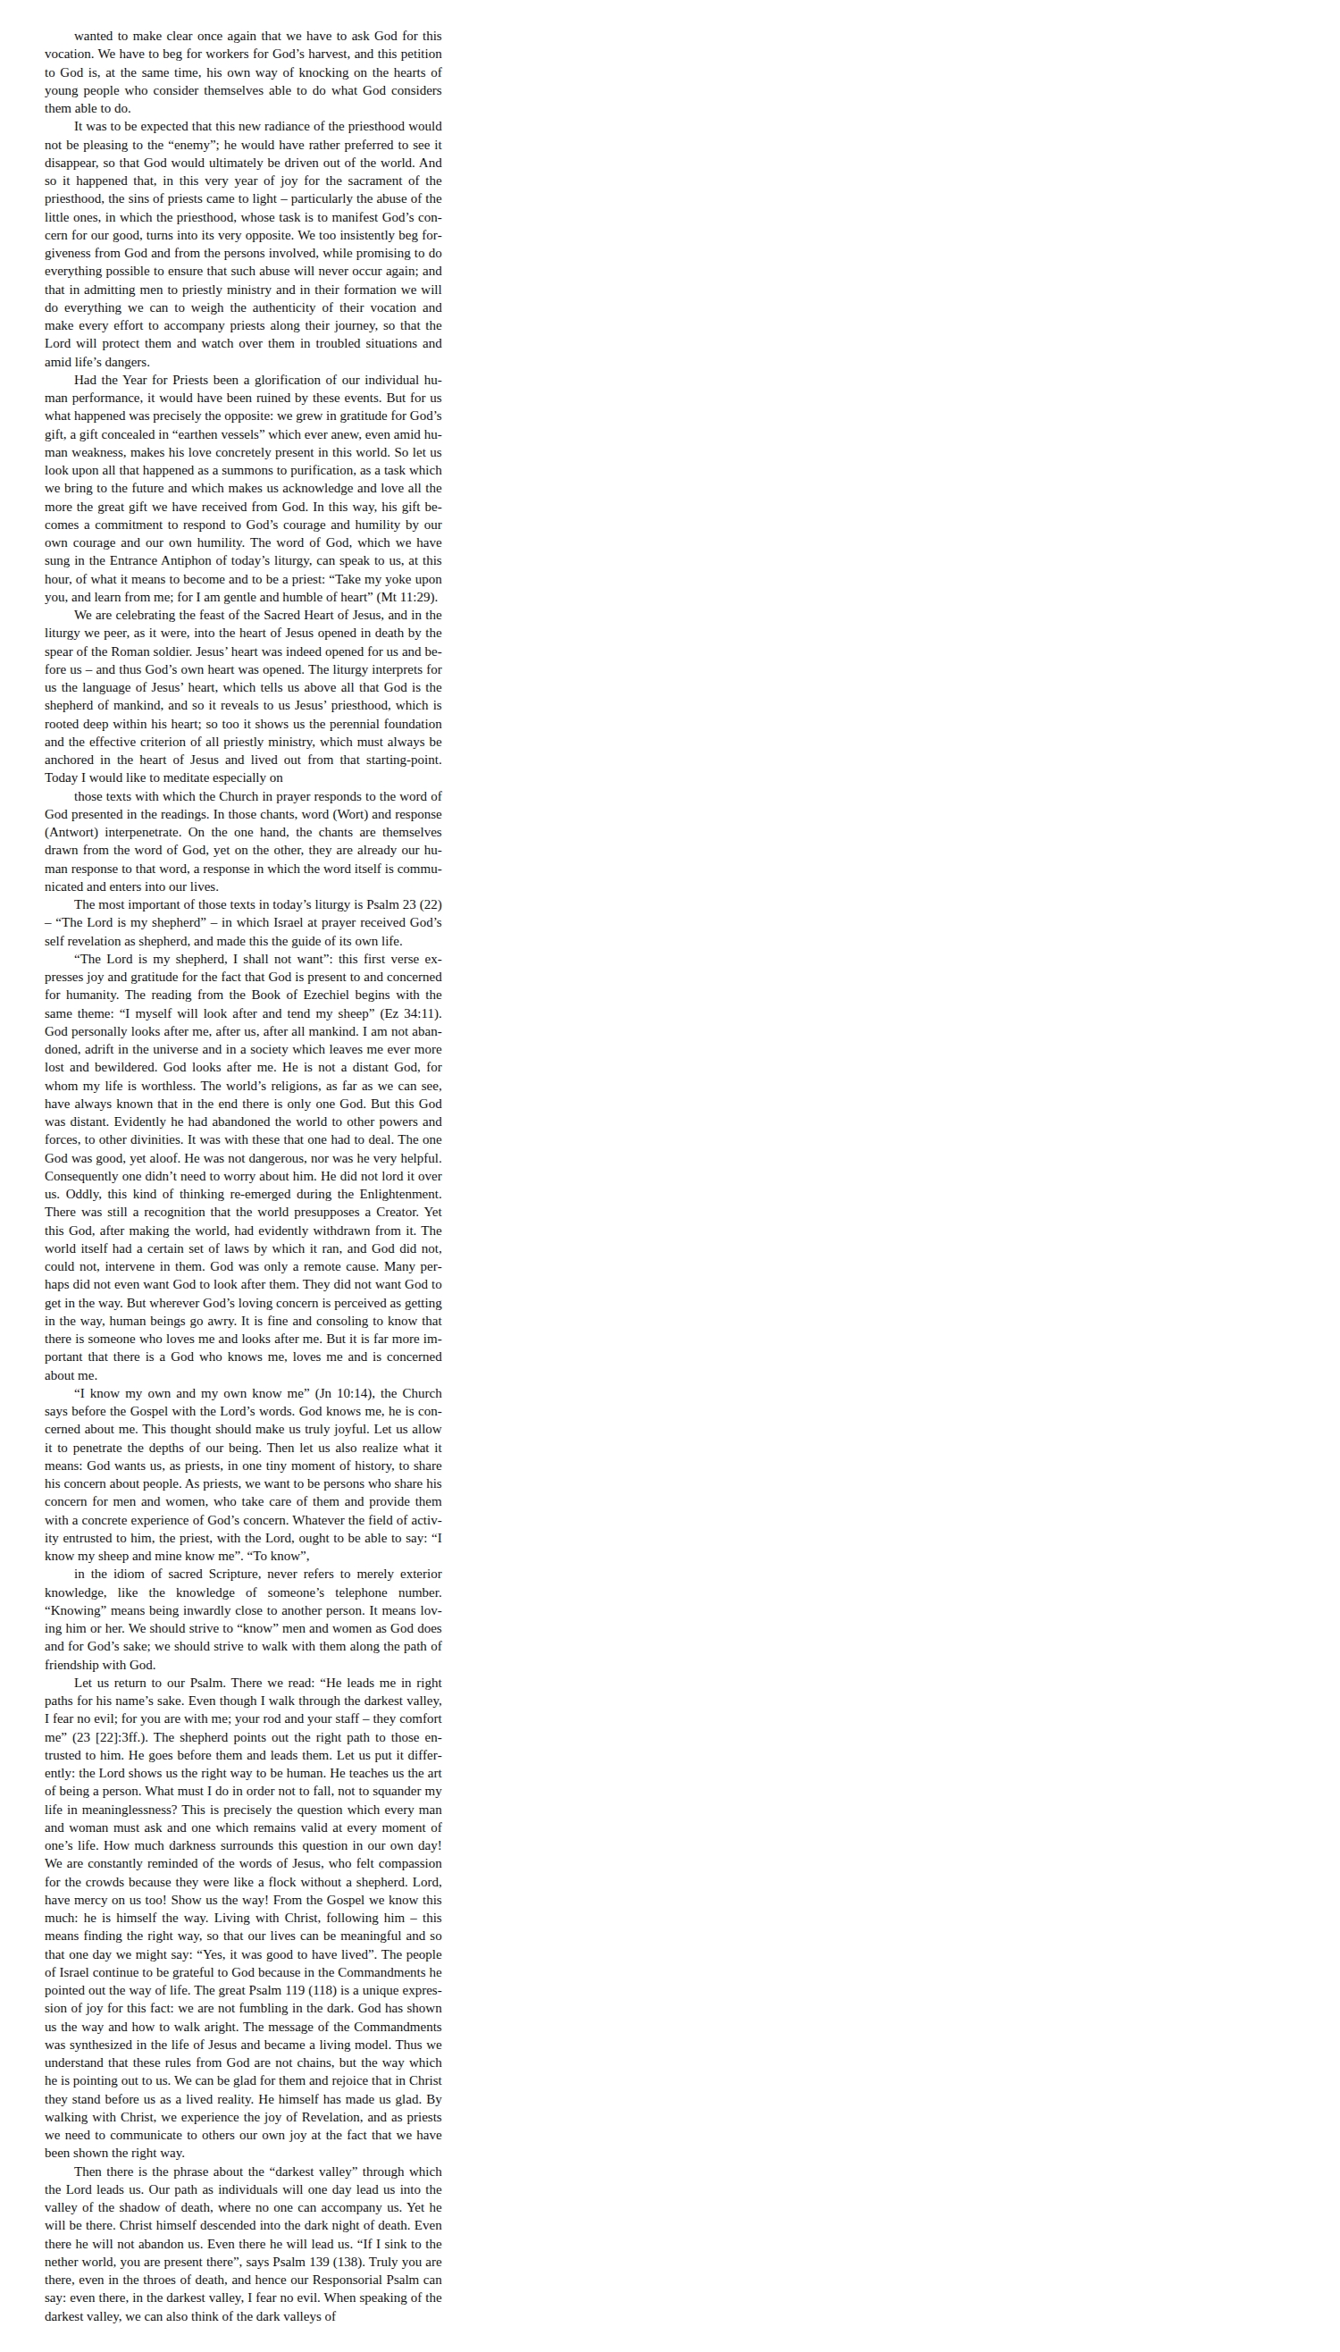wanted to make clear once again that we have to ask God for this vocation. We have to beg for workers for God’s harvest, and this petition to God is, at the same time, his own way of knocking on the hearts of young people who consider themselves able to do what God considers them able to do.
It was to be expected that this new radiance of the priesthood would not be pleasing to the “enemy”; he would have rather preferred to see it disappear, so that God would ultimately be driven out of the world. And so it happened that, in this very year of joy for the sacrament of the priesthood, the sins of priests came to light – particularly the abuse of the little ones, in which the priesthood, whose task is to manifest God’s concern for our good, turns into its very opposite. We too insistently beg forgiveness from God and from the persons involved, while promising to do everything possible to ensure that such abuse will never occur again; and that in admitting men to priestly ministry and in their formation we will do everything we can to weigh the authenticity of their vocation and make every effort to accompany priests along their journey, so that the Lord will protect them and watch over them in troubled situations and amid life’s dangers.
Had the Year for Priests been a glorification of our individual human performance, it would have been ruined by these events. But for us what happened was precisely the opposite: we grew in gratitude for God’s gift, a gift concealed in “earthen vessels” which ever anew, even amid human weakness, makes his love concretely present in this world. So let us look upon all that happened as a summons to purification, as a task which we bring to the future and which makes us acknowledge and love all the more the great gift we have received from God. In this way, his gift becomes a commitment to respond to God’s courage and humility by our own courage and our own humility. The word of God, which we have sung in the Entrance Antiphon of today’s liturgy, can speak to us, at this hour, of what it means to become and to be a priest: “Take my yoke upon you, and learn from me; for I am gentle and humble of heart” (Mt 11:29).
We are celebrating the feast of the Sacred Heart of Jesus, and in the liturgy we peer, as it were, into the heart of Jesus opened in death by the spear of the Roman soldier. Jesus’ heart was indeed opened for us and before us – and thus God’s own heart was opened. The liturgy interprets for us the language of Jesus’ heart, which tells us above all that God is the shepherd of mankind, and so it reveals to us Jesus’ priesthood, which is rooted deep within his heart; so too it shows us the perennial foundation and the effective criterion of all priestly ministry, which must always be anchored in the heart of Jesus and lived out from that starting-point. Today I would like to meditate especially on
those texts with which the Church in prayer responds to the word of God presented in the readings. In those chants, word (Wort) and response (Antwort) interpenetrate. On the one hand, the chants are themselves drawn from the word of God, yet on the other, they are already our human response to that word, a response in which the word itself is communicated and enters into our lives.
The most important of those texts in today’s liturgy is Psalm 23 (22) – “The Lord is my shepherd” – in which Israel at prayer received God’s self revelation as shepherd, and made this the guide of its own life.
“The Lord is my shepherd, I shall not want”: this first verse expresses joy and gratitude for the fact that God is present to and concerned for humanity. The reading from the Book of Ezechiel begins with the same theme: “I myself will look after and tend my sheep” (Ez 34:11). God personally looks after me, after us, after all mankind. I am not abandoned, adrift in the universe and in a society which leaves me ever more lost and bewildered. God looks after me. He is not a distant God, for whom my life is worthless. The world’s religions, as far as we can see, have always known that in the end there is only one God. But this God was distant. Evidently he had abandoned the world to other powers and forces, to other divinities. It was with these that one had to deal. The one God was good, yet aloof. He was not dangerous, nor was he very helpful. Consequently one didn’t need to worry about him. He did not lord it over us. Oddly, this kind of thinking re-emerged during the Enlightenment. There was still a recognition that the world presupposes a Creator. Yet this God, after making the world, had evidently withdrawn from it. The world itself had a certain set of laws by which it ran, and God did not, could not, intervene in them. God was only a remote cause. Many perhaps did not even want God to look after them. They did not want God to get in the way. But wherever God’s loving concern is perceived as getting in the way, human beings go awry. It is fine and consoling to know that there is someone who loves me and looks after me. But it is far more important that there is a God who knows me, loves me and is concerned about me.
“I know my own and my own know me” (Jn 10:14), the Church says before the Gospel with the Lord’s words. God knows me, he is concerned about me. This thought should make us truly joyful. Let us allow it to penetrate the depths of our being. Then let us also realize what it means: God wants us, as priests, in one tiny moment of history, to share his concern about people. As priests, we want to be persons who share his concern for men and women, who take care of them and provide them with a concrete experience of God’s concern. Whatever the field of activity entrusted to him, the priest, with the Lord, ought to be able to say: “I know my sheep and mine know me”. “To know”,
in the idiom of sacred Scripture, never refers to merely exterior knowledge, like the knowledge of someone’s telephone number. “Knowing” means being inwardly close to another person. It means loving him or her. We should strive to “know” men and women as God does and for God’s sake; we should strive to walk with them along the path of friendship with God.
Let us return to our Psalm. There we read: “He leads me in right paths for his name’s sake. Even though I walk through the darkest valley, I fear no evil; for you are with me; your rod and your staff – they comfort me” (23 [22]:3ff.). The shepherd points out the right path to those entrusted to him. He goes before them and leads them. Let us put it differently: the Lord shows us the right way to be human. He teaches us the art of being a person. What must I do in order not to fall, not to squander my life in meaninglessness? This is precisely the question which every man and woman must ask and one which remains valid at every moment of one’s life. How much darkness surrounds this question in our own day! We are constantly reminded of the words of Jesus, who felt compassion for the crowds because they were like a flock without a shepherd. Lord, have mercy on us too! Show us the way! From the Gospel we know this much: he is himself the way. Living with Christ, following him – this means finding the right way, so that our lives can be meaningful and so that one day we might say: “Yes, it was good to have lived”. The people of Israel continue to be grateful to God because in the Commandments he pointed out the way of life. The great Psalm 119 (118) is a unique expression of joy for this fact: we are not fumbling in the dark. God has shown us the way and how to walk aright. The message of the Commandments was synthesized in the life of Jesus and became a living model. Thus we understand that these rules from God are not chains, but the way which he is pointing out to us. We can be glad for them and rejoice that in Christ they stand before us as a lived reality. He himself has made us glad. By walking with Christ, we experience the joy of Revelation, and as priests we need to communicate to others our own joy at the fact that we have been shown the right way.
Then there is the phrase about the “darkest valley” through which the Lord leads us. Our path as individuals will one day lead us into the valley of the shadow of death, where no one can accompany us. Yet he will be there. Christ himself descended into the dark night of death. Even there he will not abandon us. Even there he will lead us. “If I sink to the nether world, you are present there”, says Psalm 139 (138). Truly you are there, even in the throes of death, and hence our Responsorial Psalm can say: even there, in the darkest valley, I fear no evil. When speaking of the darkest valley, we can also think of the dark valleys of